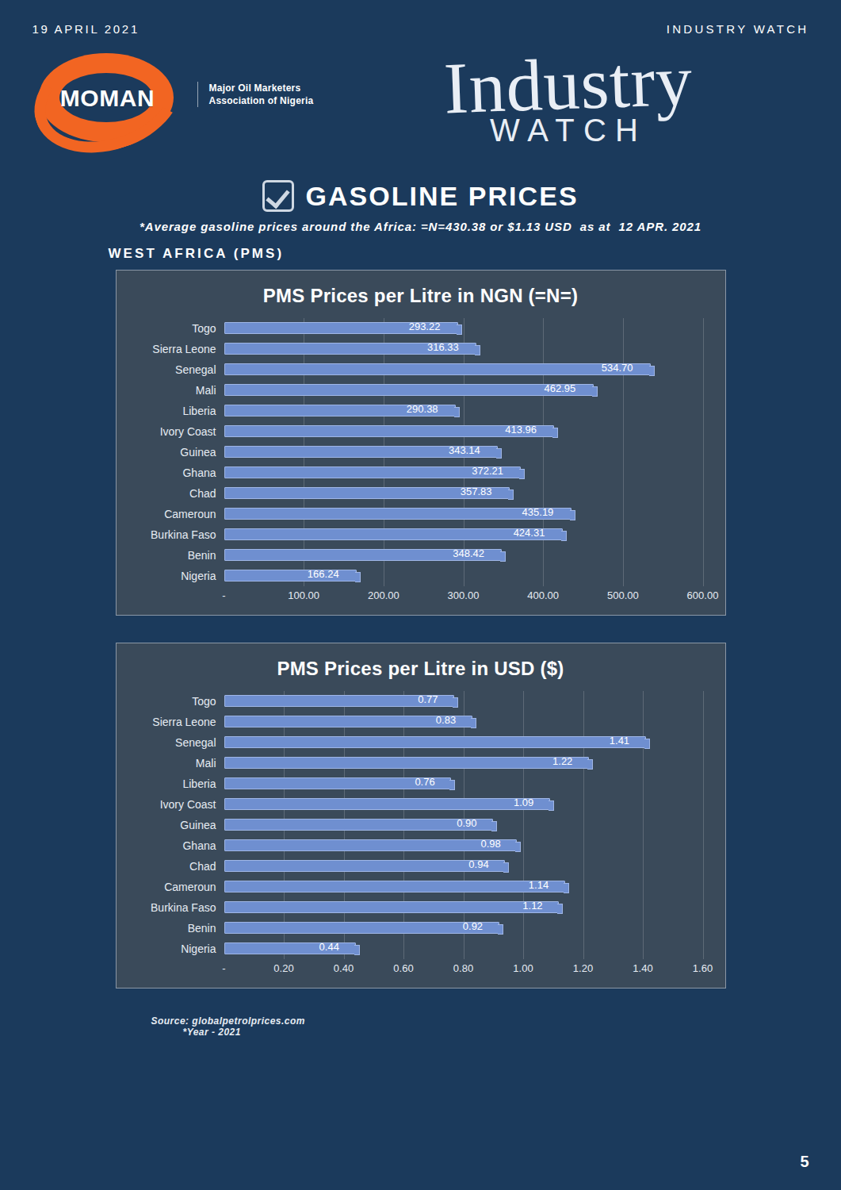19 APRIL 2021
INDUSTRY WATCH
MOMAN
Major Oil Marketers Association of Nigeria
Industry WATCH
GASOLINE PRICES
*Average gasoline prices around the Africa: =N=430.38 or $1.13 USD as at 12 APR. 2021
WEST AFRICA (PMS)
PMS Prices per Litre in NGN (=N=)
Togo
293.22
Sierra Leone
316.33
Senegal
534.70
Mali
462.95
Liberia
290.38
Ivory Coast
413.96
Guinea
343.14
Ghana
372.21
Chad
357.83
Cameroun
435.19
Burkina Faso
424.31
Benin
348.42
Nigeria
166.24
- 100.00 200.00 300.00 400.00 500.00 600.00
PMS Prices per Litre in USD ($)
Togo
0.77
Sierra Leone
0.83
Senegal
1.41
Mali
1.22
Liberia
0.76
Ivory Coast
1.09
Guinea
0.90
Ghana
0.98
Chad
0.94
Cameroun
1.14
Burkina Faso
1.12
Benin
0.92
Nigeria
0.44
- 0.20 0.40 0.60 0.80 1.00 1.20 1.40 1.60
Source: globalpetrolprices.com *Year - 2021
5